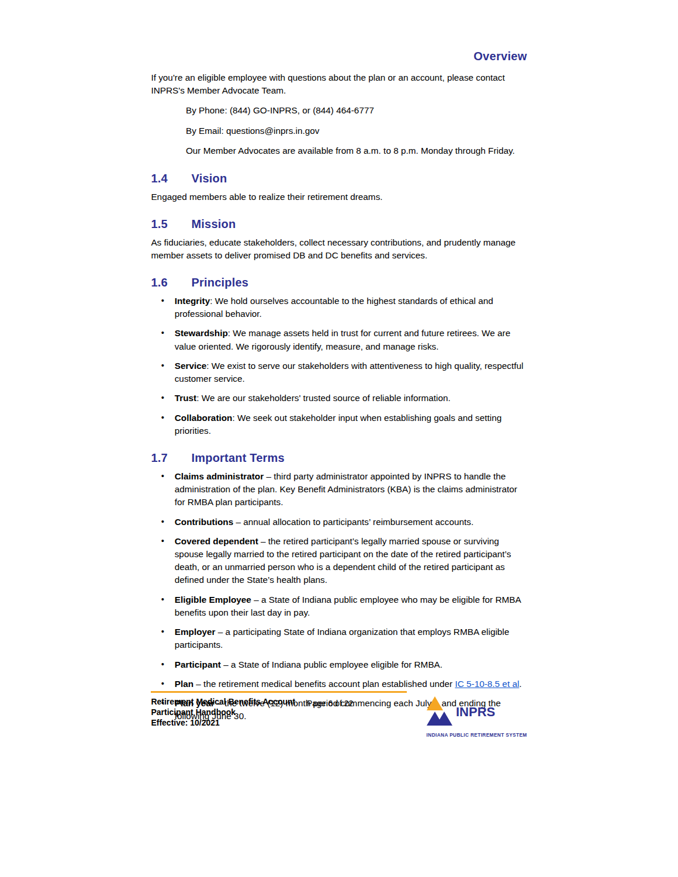Overview
If you're an eligible employee with questions about the plan or an account, please contact INPRS's Member Advocate Team.
By Phone: (844) GO-INPRS, or (844) 464-6777
By Email: questions@inprs.in.gov
Our Member Advocates are available from 8 a.m. to 8 p.m. Monday through Friday.
1.4 Vision
Engaged members able to realize their retirement dreams.
1.5 Mission
As fiduciaries, educate stakeholders, collect necessary contributions, and prudently manage member assets to deliver promised DB and DC benefits and services.
1.6 Principles
Integrity: We hold ourselves accountable to the highest standards of ethical and professional behavior.
Stewardship: We manage assets held in trust for current and future retirees. We are value oriented. We rigorously identify, measure, and manage risks.
Service: We exist to serve our stakeholders with attentiveness to high quality, respectful customer service.
Trust: We are our stakeholders' trusted source of reliable information.
Collaboration: We seek out stakeholder input when establishing goals and setting priorities.
1.7 Important Terms
Claims administrator – third party administrator appointed by INPRS to handle the administration of the plan. Key Benefit Administrators (KBA) is the claims administrator for RMBA plan participants.
Contributions – annual allocation to participants’ reimbursement accounts.
Covered dependent – the retired participant’s legally married spouse or surviving spouse legally married to the retired participant on the date of the retired participant’s death, or an unmarried person who is a dependent child of the retired participant as defined under the State’s health plans.
Eligible Employee – a State of Indiana public employee who may be eligible for RMBA benefits upon their last day in pay.
Employer – a participating State of Indiana organization that employs RMBA eligible participants.
Participant – a State of Indiana public employee eligible for RMBA.
Plan – the retirement medical benefits account plan established under IC 5-10-8.5 et al.
Plan year – the twelve (12) month period commencing each July 1 and ending the following June 30.
Retirement Medical Benefits Account
Participant Handbook
Effective: 10/2021
Page 6 of 22
INPRS
INDIANA PUBLIC RETIREMENT SYSTEM